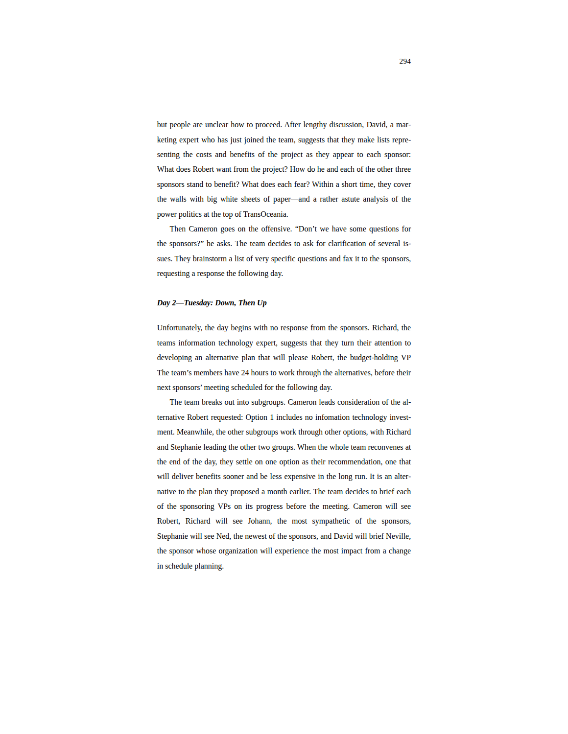294
but people are unclear how to proceed. After lengthy discussion, David, a marketing expert who has just joined the team, suggests that they make lists representing the costs and benefits of the project as they appear to each sponsor: What does Robert want from the project? How do he and each of the other three sponsors stand to benefit? What does each fear? Within a short time, they cover the walls with big white sheets of paper—and a rather astute analysis of the power politics at the top of TransOceania.
Then Cameron goes on the offensive. “Don’t we have some questions for the sponsors?” he asks. The team decides to ask for clarification of several issues. They brainstorm a list of very specific questions and fax it to the sponsors, requesting a response the following day.
Day 2—Tuesday: Down, Then Up
Unfortunately, the day begins with no response from the sponsors. Richard, the teams information technology expert, suggests that they turn their attention to developing an alternative plan that will please Robert, the budget-holding VP The team’s members have 24 hours to work through the alternatives, before their next sponsors’ meeting scheduled for the following day.
The team breaks out into subgroups. Cameron leads consideration of the alternative Robert requested: Option 1 includes no infomation technology investment. Meanwhile, the other subgroups work through other options, with Richard and Stephanie leading the other two groups. When the whole team reconvenes at the end of the day, they settle on one option as their recommendation, one that will deliver benefits sooner and be less expensive in the long run. It is an alternative to the plan they proposed a month earlier. The team decides to brief each of the sponsoring VPs on its progress before the meeting. Cameron will see Robert, Richard will see Johann, the most sympathetic of the sponsors, Stephanie will see Ned, the newest of the sponsors, and David will brief Neville, the sponsor whose organization will experience the most impact from a change in schedule planning.